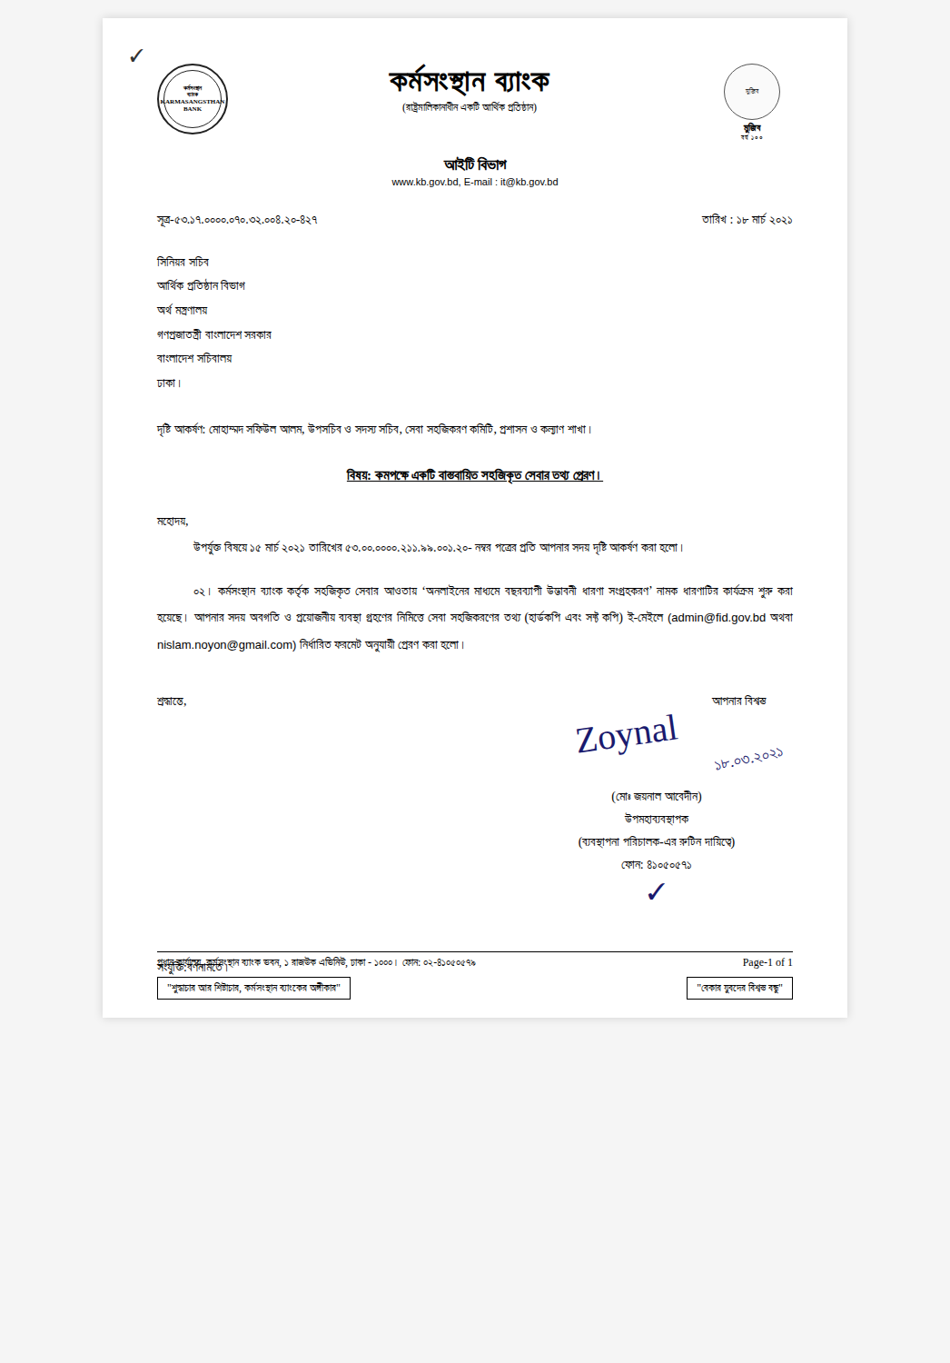✓
কর্মসংস্থান
ব্যাংক
KARMASANGSTHAN
BANK
কর্মসংস্থান ব্যাংক
(রাষ্ট্রমালিকানাধীন একটি আর্থিক প্রতিষ্ঠান)
মুজিব
মুজিব
বর্ষ ১০০
আইটি বিভাগ
www.kb.gov.bd, E-mail : it@kb.gov.bd
সূত্র-৫৩.১৭.০০০০.০৭০.৩২.০০৪.২০-৪২৭
তারিখ : ১৮ মার্চ ২০২১
সিনিয়র সচিব
আর্থিক প্রতিষ্ঠান বিভাগ
অর্থ মন্ত্রণালয়
গণপ্রজাতন্ত্রী বাংলাদেশ সরকার
বাংলাদেশ সচিবালয়
ঢাকা।
দৃষ্টি আকর্ষণ: মোহাম্মদ সফিউল আলম, উপসচিব ও সদস্য সচিব, সেবা সহজিকরণ কমিটি, প্রশাসন ও কল্যাণ শাখা।
বিষয়: কমপক্ষে একটি বাস্তবায়িত সহজিকৃত সেবার তথ্য প্রেরণ।
মহোদয়,
উপর্যুক্ত বিষয়ে ১৫ মার্চ ২০২১ তারিখের ৫৩.০০.০০০০.২১১.৯৯.০০১.২০- নম্বর পত্রের প্রতি আপনার সদয় দৃষ্টি আকর্ষণ করা হলো।
০২। কর্মসংস্থান ব্যাংক কর্তৃক সহজিকৃত সেবার আওতায় ‘অনলাইনের মাধ্যমে বছরব্যাপী উদ্ভাবনী ধারণা সংগ্রহকরণ’ নামক ধারণাটির কার্যক্রম শুরু করা হয়েছে। আপনার সদয় অবগতি ও প্রয়োজনীয় ব্যবস্থা গ্রহণের নিমিত্তে সেবা সহজিকরণের তথ্য (হার্ডকপি এবং সফ্ট কপি) ই-মেইলে (admin@fid.gov.bd অথবা nislam.noyon@gmail.com) নির্ধারিত ফরমেট অনুযায়ী প্রেরণ করা হলো।
শ্রদ্ধান্তে,
আপনার বিশ্বস্ত
Zoynal
১৮.০৩.২০২১
(মোঃ জয়নাল আবেদীন)
উপমহাব্যবস্থাপক
(ব্যবস্থাপনা পরিচালক-এর রুটিন দায়িত্বে)
ফোন: ৪১০৫০৫৭১
✓
সংযুক্তি:বর্ণনামতে।
প্রধান কার্যালয়, কর্মসংস্থান ব্যাংক ভবন, ১ রাজউক এভিনিউ, ঢাকা - ১০০০। ফোন: ০২-৪১০৫০৫৭৯
Page-1 of 1
"শুদ্ধাচার আর শিষ্টাচার, কর্মসংস্থান ব্যাংকের অঙ্গীকার"
"বেকার যুবদের বিশ্বস্ত বন্ধু"